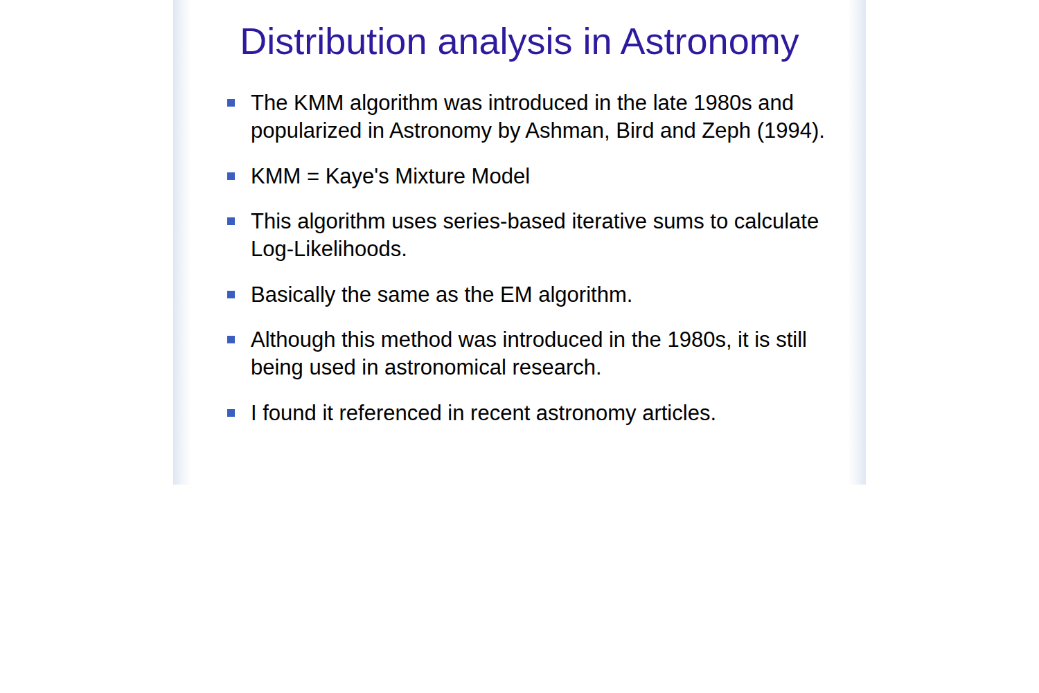Distribution analysis in Astronomy
The KMM algorithm was introduced in the late 1980s and popularized in Astronomy by Ashman, Bird and Zeph (1994).
KMM = Kaye's Mixture Model
This algorithm uses series-based iterative sums to calculate Log-Likelihoods.
Basically the same as the EM algorithm.
Although this method was introduced in the 1980s, it is still being used in astronomical research.
I found it referenced in recent astronomy articles.